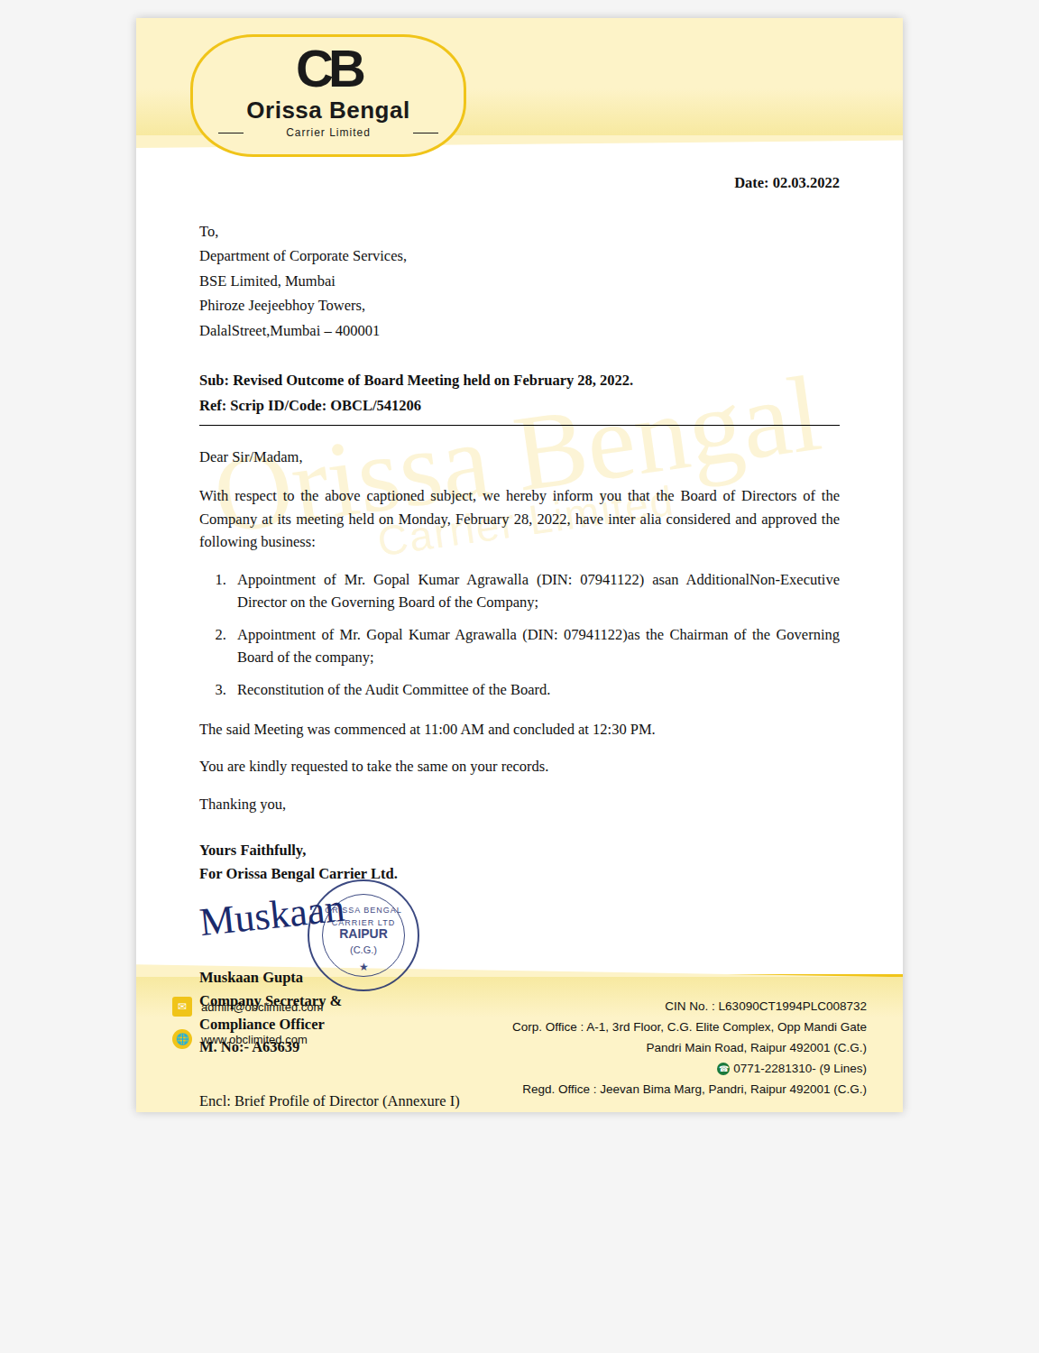CB
Orissa Bengal
Carrier Limited
Orissa Bengal Carrier Limited
Date: 02.03.2022
To,
Department of Corporate Services,
BSE Limited, Mumbai
Phiroze Jeejeebhoy Towers,
DalalStreet,Mumbai – 400001
Sub: Revised Outcome of Board Meeting held on February 28, 2022.
Ref: Scrip ID/Code: OBCL/541206
Dear Sir/Madam,
With respect to the above captioned subject, we hereby inform you that the Board of Directors of the Company at its meeting held on Monday, February 28, 2022, have inter alia considered and approved the following business:
Appointment of Mr. Gopal Kumar Agrawalla (DIN: 07941122) asan AdditionalNon-Executive Director on the Governing Board of the Company;
Appointment of Mr. Gopal Kumar Agrawalla (DIN: 07941122)as the Chairman of the Governing Board of the company;
Reconstitution of the Audit Committee of the Board.
The said Meeting was commenced at 11:00 AM and concluded at 12:30 PM.
You are kindly requested to take the same on your records.
Thanking you,
Yours Faithfully,
For Orissa Bengal Carrier Ltd.
Muskaan
ORISSA BENGAL CARRIER LTD
RAIPUR
(C.G.)
★
Muskaan Gupta
Company Secretary &
Compliance Officer
M. No:- A63639
Encl: Brief Profile of Director (Annexure I)
✉ admin@obclimited.com
🌐 www.obclimited.com
CIN No. : L63090CT1994PLC008732
Corp. Office : A-1, 3rd Floor, C.G. Elite Complex, Opp Mandi Gate
Pandri Main Road, Raipur 492001 (C.G.)
☎0771-2281310- (9 Lines)
Regd. Office : Jeevan Bima Marg, Pandri, Raipur 492001 (C.G.)